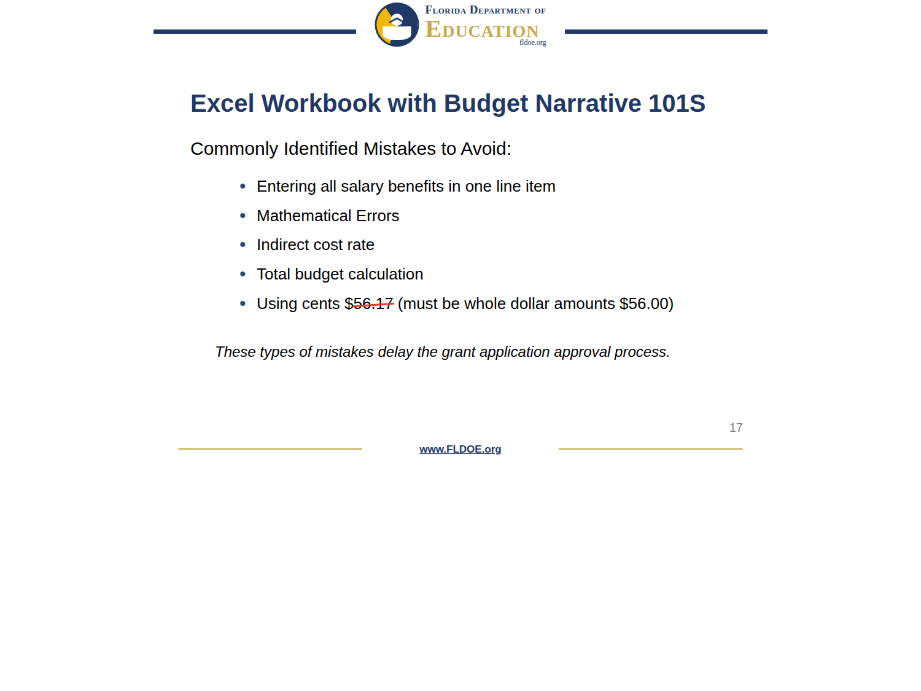Florida Department of
Education
fldoe.org
Excel Workbook with Budget Narrative 101S
Commonly Identified Mistakes to Avoid:
Entering all salary benefits in one line item
Mathematical Errors
Indirect cost rate
Total budget calculation
Using cents $56.17 (must be whole dollar amounts $56.00)
These types of mistakes delay the grant application approval process.
17
www.FLDOE.org